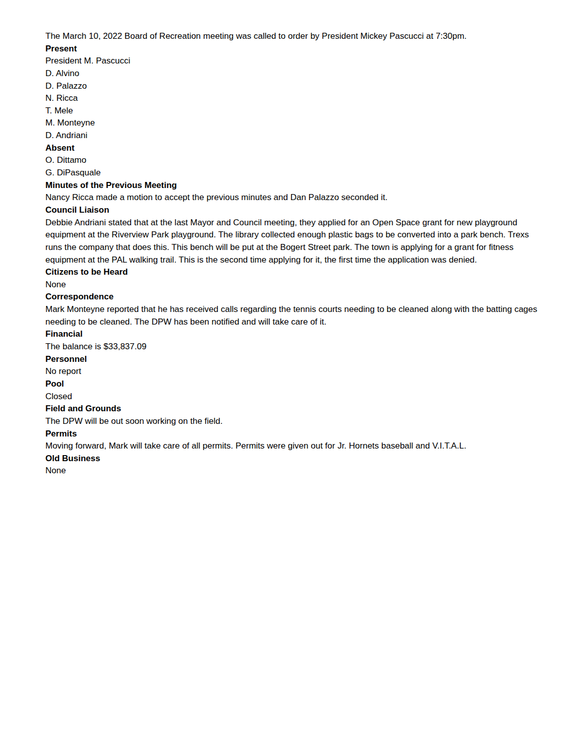The March 10, 2022 Board of Recreation meeting was called to order by President Mickey Pascucci at 7:30pm.
Present
President M. Pascucci
D. Alvino
D. Palazzo
N. Ricca
T. Mele
M. Monteyne
D. Andriani
Absent
O. Dittamo
G. DiPasquale
Minutes of the Previous Meeting
Nancy Ricca made a motion to accept the previous minutes and Dan Palazzo seconded it.
Council Liaison
Debbie Andriani stated that at the last Mayor and Council meeting, they applied for an Open Space grant for new playground equipment at the Riverview Park playground. The library collected enough plastic bags to be converted into a park bench. Trexs runs the company that does this. This bench will be put at the Bogert Street park. The town is applying for a grant for fitness equipment at the PAL walking trail. This is the second time applying for it, the first time the application was denied.
Citizens to be Heard
None
Correspondence
Mark Monteyne reported that he has received calls regarding the tennis courts needing to be cleaned along with the batting cages needing to be cleaned. The DPW has been notified and will take care of it.
Financial
The balance is $33,837.09
Personnel
No report
Pool
Closed
Field and Grounds
The DPW will be out soon working on the field.
Permits
Moving forward, Mark will take care of all permits. Permits were given out for Jr. Hornets baseball and V.I.T.A.L.
Old Business
None